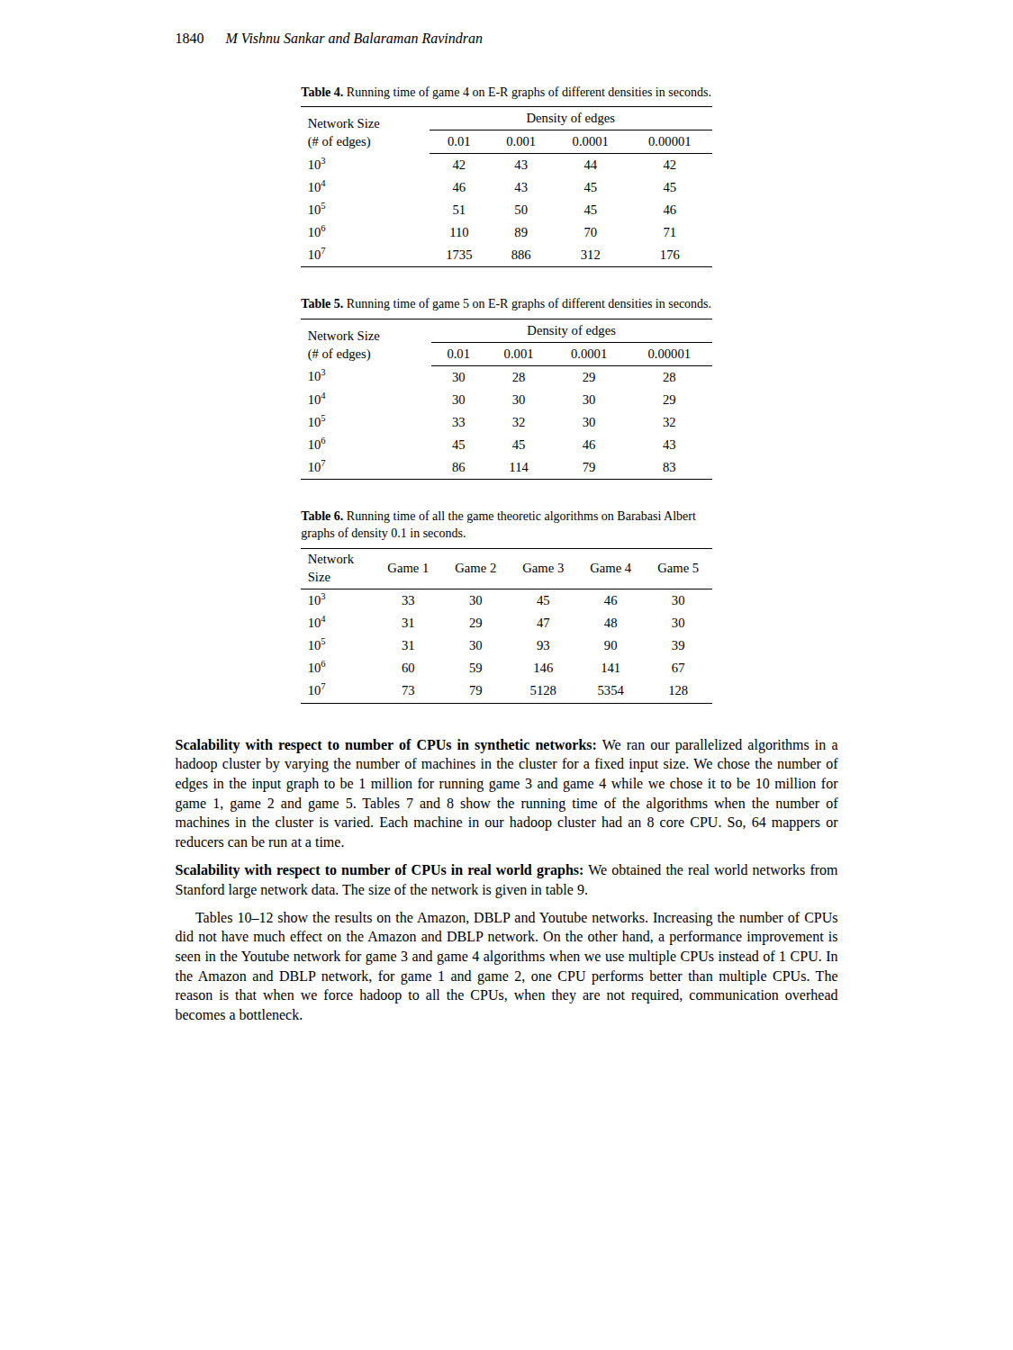1840 M Vishnu Sankar and Balaraman Ravindran
Table 4. Running time of game 4 on E-R graphs of different densities in seconds.
| Network Size (# of edges) | Density of edges |
| --- | --- |
| 0.01 | 0.001 | 0.0001 | 0.00001 |
| 10 3 | 42 | 43 | 44 | 42 |
| 10 4 | 46 | 43 | 45 | 45 |
| 10 5 | 51 | 50 | 45 | 46 |
| 10 6 | 110 | 89 | 70 | 71 |
| 10 7 | 1735 | 886 | 312 | 176 |
Table 5. Running time of game 5 on E-R graphs of different densities in seconds.
| Network Size (# of edges) | Density of edges |
| --- | --- |
| 0.01 | 0.001 | 0.0001 | 0.00001 |
| 10 3 | 30 | 28 | 29 | 28 |
| 10 4 | 30 | 30 | 30 | 29 |
| 10 5 | 33 | 32 | 30 | 32 |
| 10 6 | 45 | 45 | 46 | 43 |
| 10 7 | 86 | 114 | 79 | 83 |
Table 6. Running time of all the game theoretic algorithms on Barabasi Albert graphs of density 0.1 in seconds.
| Network Size | Game 1 | Game 2 | Game 3 | Game 4 | Game 5 |
| --- | --- | --- | --- | --- | --- |
| 10 3 | 33 | 30 | 45 | 46 | 30 |
| 10 4 | 31 | 29 | 47 | 48 | 30 |
| 10 5 | 31 | 30 | 93 | 90 | 39 |
| 10 6 | 60 | 59 | 146 | 141 | 67 |
| 10 7 | 73 | 79 | 5128 | 5354 | 128 |
Scalability with respect to number of CPUs in synthetic networks: We ran our parallelized algorithms in a hadoop cluster by varying the number of machines in the cluster for a fixed input size. We chose the number of edges in the input graph to be 1 million for running game 3 and game 4 while we chose it to be 10 million for game 1, game 2 and game 5. Tables 7 and 8 show the running time of the algorithms when the number of machines in the cluster is varied. Each machine in our hadoop cluster had an 8 core CPU. So, 64 mappers or reducers can be run at a time.
Scalability with respect to number of CPUs in real world graphs: We obtained the real world networks from Stanford large network data. The size of the network is given in table 9.
Tables 10–12 show the results on the Amazon, DBLP and Youtube networks. Increasing the number of CPUs did not have much effect on the Amazon and DBLP network. On the other hand, a performance improvement is seen in the Youtube network for game 3 and game 4 algorithms when we use multiple CPUs instead of 1 CPU. In the Amazon and DBLP network, for game 1 and game 2, one CPU performs better than multiple CPUs. The reason is that when we force hadoop to all the CPUs, when they are not required, communication overhead becomes a bottleneck.